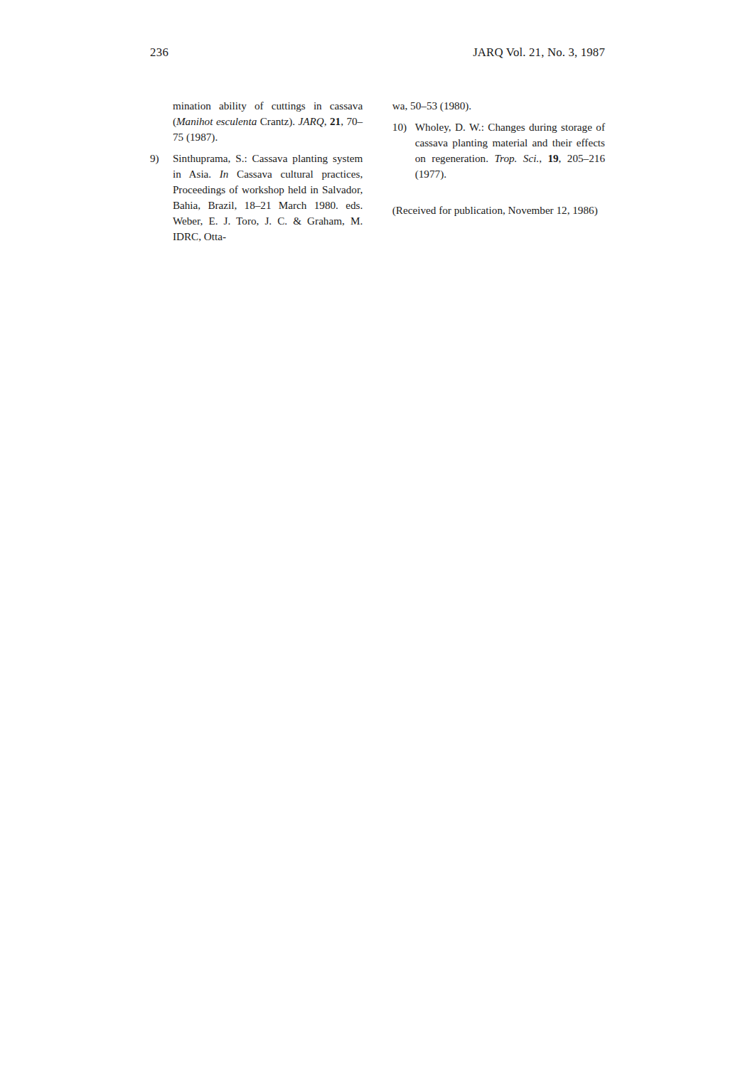236 JARQ Vol. 21, No. 3, 1987
mination ability of cuttings in cassava (Manihot esculenta Crantz). JARQ, 21, 70–75 (1987).
9) Sinthuprama, S.: Cassava planting system in Asia. In Cassava cultural practices, Proceedings of workshop held in Salvador, Bahia, Brazil, 18–21 March 1980. eds. Weber, E. J. Toro, J. C. & Graham, M. IDRC, Otta-
wa, 50–53 (1980).
10) Wholey, D. W.: Changes during storage of cassava planting material and their effects on regeneration. Trop. Sci., 19, 205–216 (1977).
(Received for publication, November 12, 1986)